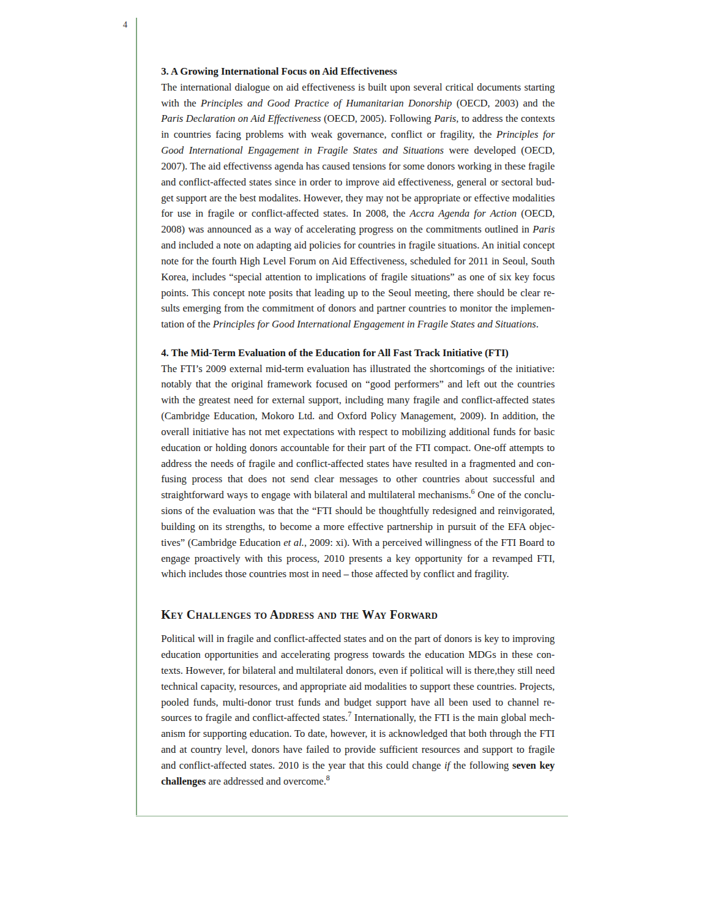4
3. A Growing International Focus on Aid Effectiveness
The international dialogue on aid effectiveness is built upon several critical documents starting with the Principles and Good Practice of Humanitarian Donorship (OECD, 2003) and the Paris Declaration on Aid Effectiveness (OECD, 2005). Following Paris, to address the contexts in countries facing problems with weak governance, conflict or fragility, the Principles for Good International Engagement in Fragile States and Situations were developed (OECD, 2007). The aid effectivenss agenda has caused tensions for some donors working in these fragile and conflict-affected states since in order to improve aid effectiveness, general or sectoral budget support are the best modalites. However, they may not be appropriate or effective modalities for use in fragile or conflict-affected states. In 2008, the Accra Agenda for Action (OECD, 2008) was announced as a way of accelerating progress on the commitments outlined in Paris and included a note on adapting aid policies for countries in fragile situations. An initial concept note for the fourth High Level Forum on Aid Effectiveness, scheduled for 2011 in Seoul, South Korea, includes “special attention to implications of fragile situations” as one of six key focus points. This concept note posits that leading up to the Seoul meeting, there should be clear results emerging from the commitment of donors and partner countries to monitor the implementation of the Principles for Good International Engagement in Fragile States and Situations.
4. The Mid-Term Evaluation of the Education for All Fast Track Initiative (FTI)
The FTI’s 2009 external mid-term evaluation has illustrated the shortcomings of the initiative: notably that the original framework focused on “good performers” and left out the countries with the greatest need for external support, including many fragile and conflict-affected states (Cambridge Education, Mokoro Ltd. and Oxford Policy Management, 2009). In addition, the overall initiative has not met expectations with respect to mobilizing additional funds for basic education or holding donors accountable for their part of the FTI compact. One-off attempts to address the needs of fragile and conflict-affected states have resulted in a fragmented and confusing process that does not send clear messages to other countries about successful and straightforward ways to engage with bilateral and multilateral mechanisms.6 One of the conclusions of the evaluation was that the “FTI should be thoughtfully redesigned and reinvigorated, building on its strengths, to become a more effective partnership in pursuit of the EFA objectives” (Cambridge Education et al., 2009: xi). With a perceived willingness of the FTI Board to engage proactively with this process, 2010 presents a key opportunity for a revamped FTI, which includes those countries most in need – those affected by conflict and fragility.
Key Challenges to Address and the Way Forward
Political will in fragile and conflict-affected states and on the part of donors is key to improving education opportunities and accelerating progress towards the education MDGs in these contexts. However, for bilateral and multilateral donors, even if political will is there,they still need technical capacity, resources, and appropriate aid modalities to support these countries. Projects, pooled funds, multi-donor trust funds and budget support have all been used to channel resources to fragile and conflict-affected states.7 Internationally, the FTI is the main global mechanism for supporting education. To date, however, it is acknowledged that both through the FTI and at country level, donors have failed to provide sufficient resources and support to fragile and conflict-affected states. 2010 is the year that this could change if the following seven key challenges are addressed and overcome.8